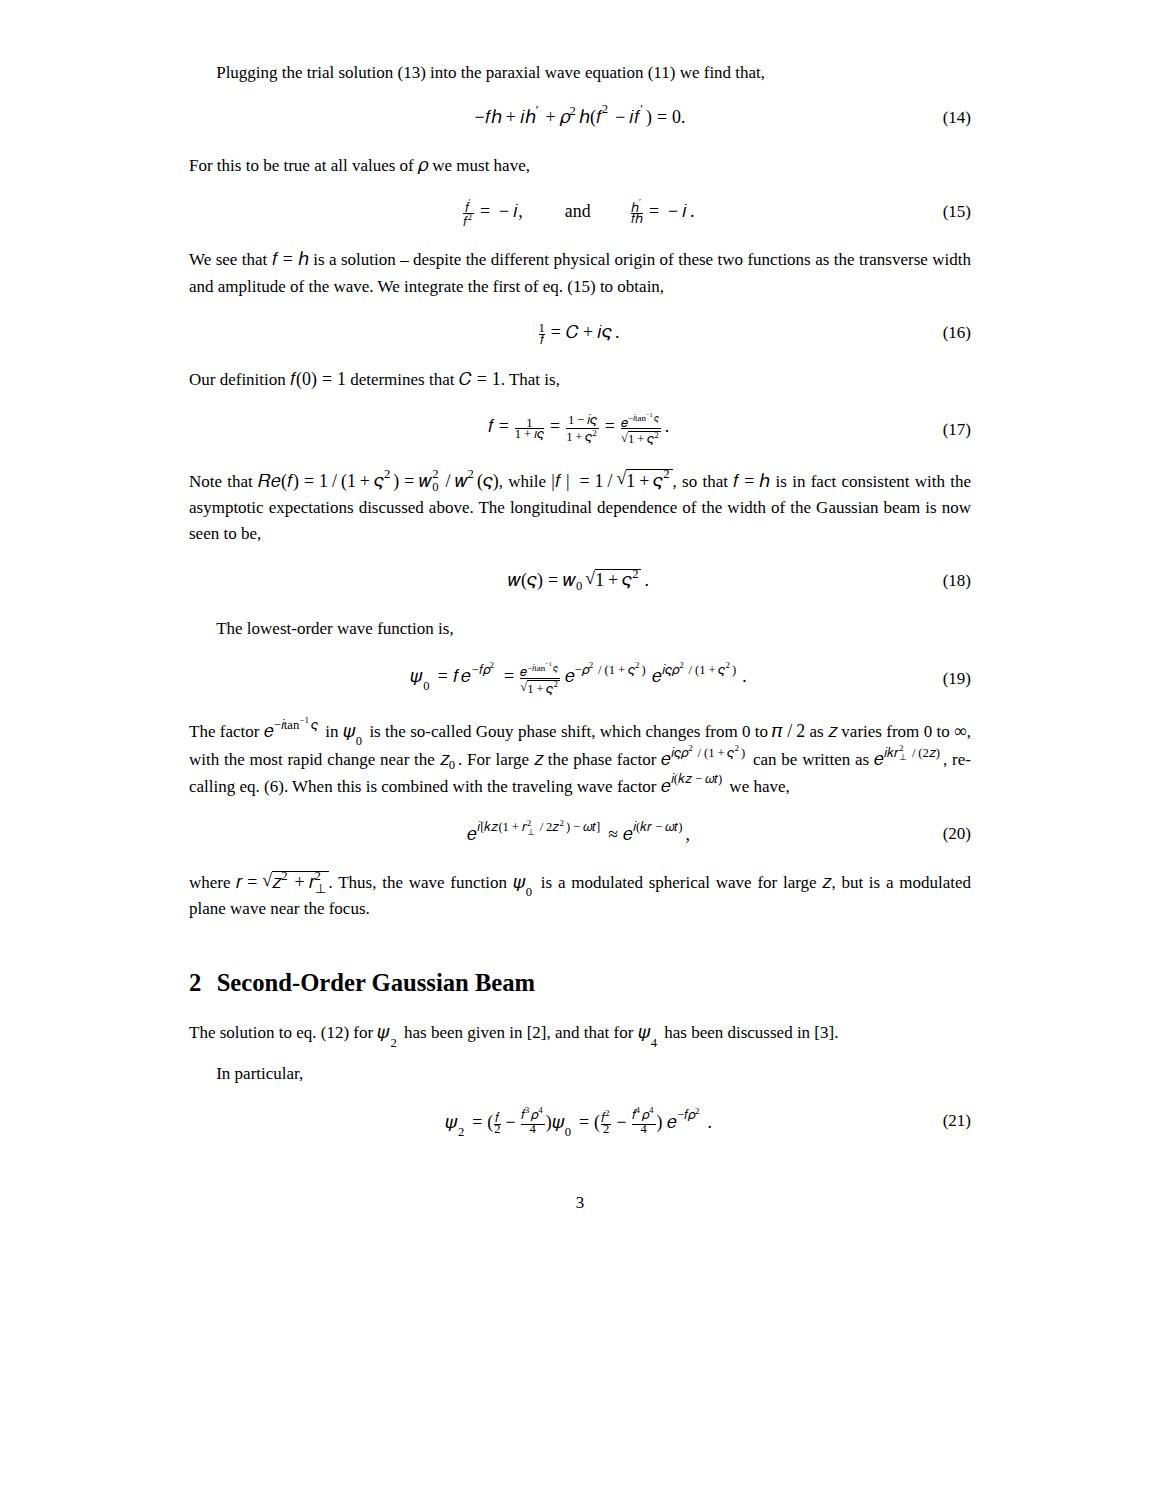Plugging the trial solution (13) into the paraxial wave equation (11) we find that,
−fh +ih′ +ρ2h (f2 −if′ ) =0.
(14)
For this to be true at all values of ρ we must have,
f′ f2 = −i , and h′ fh = −i .
(15)
We see that f=h is a solution – despite the different physical origin of these two functions as the transverse width and amplitude of the wave. We integrate the first of eq. (15) to obtain,
1f = C+iς.
(16)
Our definition f(0)=1 determines that C=1. That is,
f= 11+iς = 1−iς1+ς2 = e−itan−1ς 1+ς2 .
(17)
Note that Re(f)=1/(1+ς2)=w02/w2(ς), while |f|=1/1+ς2, so that f=h is in fact consistent with the asymptotic expectations discussed above. The longitudinal dependence of the width of the Gaussian beam is now seen to be,
w(ς) = w0 1+ς2 .
(18)
The lowest-order wave function is,
ψ0 = f e−fρ2 = e−itan−1ς 1+ς2 e−ρ2/(1+ς2) eiςρ2/(1+ς2) .
(19)
The factor e−itan−1ς in ψ0 is the so-called Gouy phase shift, which changes from 0 to π/2 as z varies from 0 to ∞, with the most rapid change near the z0. For large z the phase factor eiςρ2/(1+ς2) can be written as eikr⊥2/(2z), recalling eq. (6). When this is combined with the traveling wave factor ei(kz−ωt) we have,
ei[kz(1+r⊥2/2z2)−ωt] ≈ ei(kr−ωt) ,
(20)
where r=z2+r⊥2. Thus, the wave function ψ0 is a modulated spherical wave for large z, but is a modulated plane wave near the focus.
2 Second-Order Gaussian Beam
The solution to eq. (12) for ψ2 has been given in [2], and that for ψ4 has been discussed in [3].
In particular,
ψ2 = ( f2 − f3ρ44 ) ψ0 = ( f22 − f4ρ44 ) e−fρ2 .
(21)
3